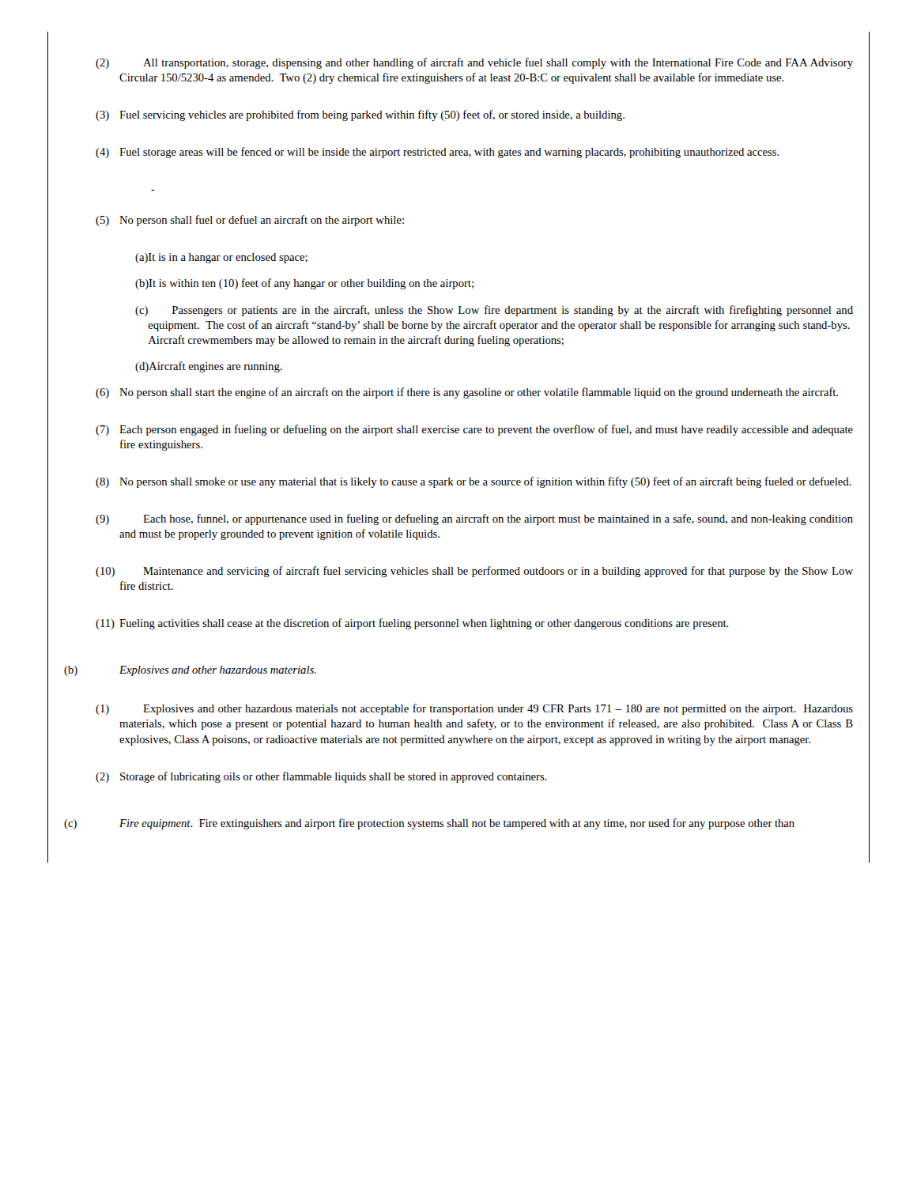(2)
All transportation, storage, dispensing and other handling of aircraft and vehicle fuel shall comply with the International Fire Code and FAA Advisory Circular 150/5230-4 as amended. Two (2) dry chemical fire extinguishers of at least 20-B:C or equivalent shall be available for immediate use.
(3)
Fuel servicing vehicles are prohibited from being parked within fifty (50) feet of, or stored inside, a building.
(4)
Fuel storage areas will be fenced or will be inside the airport restricted area, with gates and warning placards, prohibiting unauthorized access.
-
(5)
No person shall fuel or defuel an aircraft on the airport while:
(a)
It is in a hangar or enclosed space;
(b)
It is within ten (10) feet of any hangar or other building on the airport;
(c)
Passengers or patients are in the aircraft, unless the Show Low fire department is standing by at the aircraft with firefighting personnel and equipment. The cost of an aircraft “stand-by’ shall be borne by the aircraft operator and the operator shall be responsible for arranging such stand-bys. Aircraft crewmembers may be allowed to remain in the aircraft during fueling operations;
(d)
Aircraft engines are running.
(6)
No person shall start the engine of an aircraft on the airport if there is any gasoline or other volatile flammable liquid on the ground underneath the aircraft.
(7)
Each person engaged in fueling or defueling on the airport shall exercise care to prevent the overflow of fuel, and must have readily accessible and adequate fire extinguishers.
(8)
No person shall smoke or use any material that is likely to cause a spark or be a source of ignition within fifty (50) feet of an aircraft being fueled or defueled.
(9)
Each hose, funnel, or appurtenance used in fueling or defueling an aircraft on the airport must be maintained in a safe, sound, and non-leaking condition and must be properly grounded to prevent ignition of volatile liquids.
(10)
Maintenance and servicing of aircraft fuel servicing vehicles shall be performed outdoors or in a building approved for that purpose by the Show Low fire district.
(11)
Fueling activities shall cease at the discretion of airport fueling personnel when lightning or other dangerous conditions are present.
(b)
Explosives and other hazardous materials.
(1)
Explosives and other hazardous materials not acceptable for transportation under 49 CFR Parts 171 – 180 are not permitted on the airport. Hazardous materials, which pose a present or potential hazard to human health and safety, or to the environment if released, are also prohibited. Class A or Class B explosives, Class A poisons, or radioactive materials are not permitted anywhere on the airport, except as approved in writing by the airport manager.
(2)
Storage of lubricating oils or other flammable liquids shall be stored in approved containers.
(c)
Fire equipment. Fire extinguishers and airport fire protection systems shall not be tampered with at any time, nor used for any purpose other than